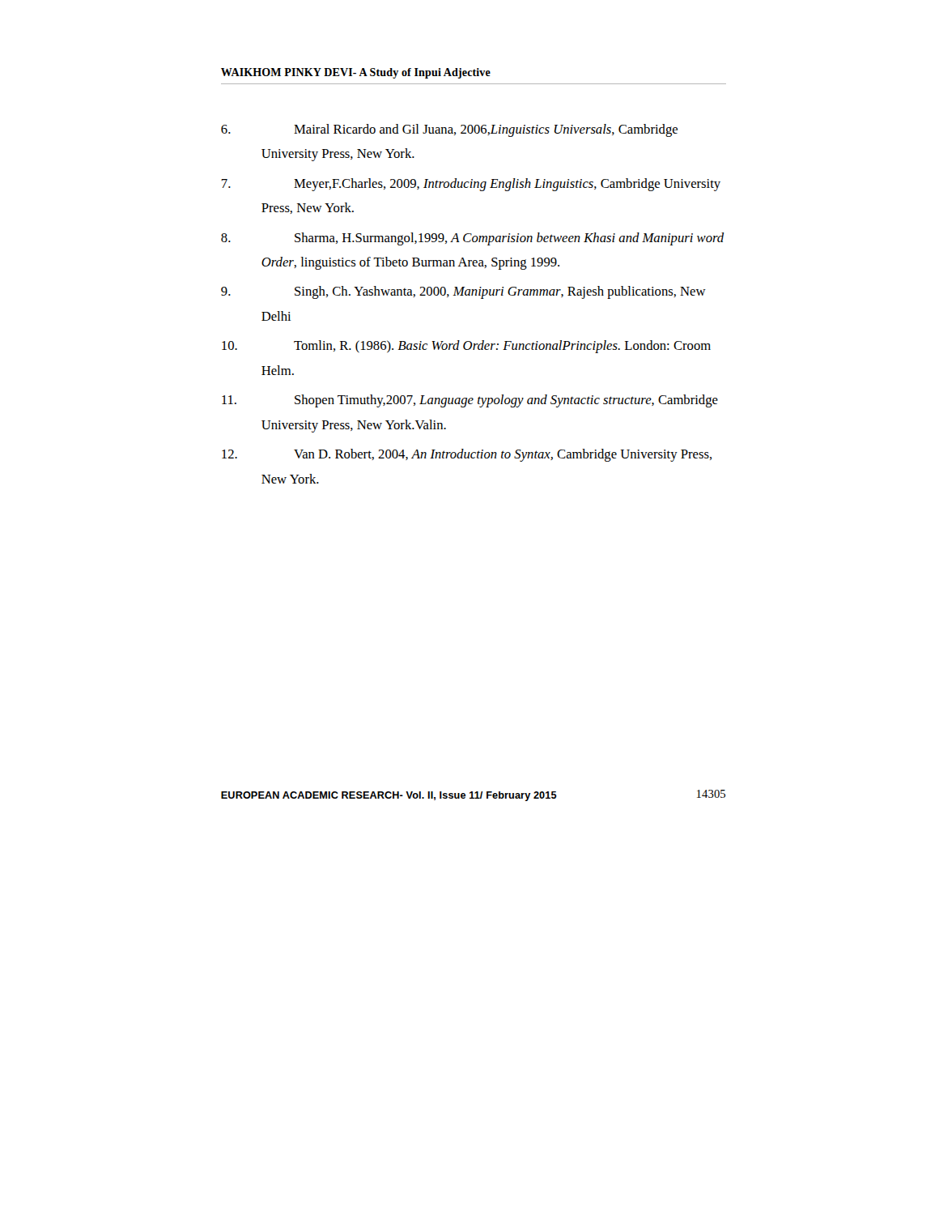WAIKHOM PINKY DEVI- A Study of Inpui Adjective
6. Mairal Ricardo and Gil Juana, 2006,Linguistics Universals, Cambridge University Press, New York.
7. Meyer,F.Charles, 2009, Introducing English Linguistics, Cambridge University Press, New York.
8. Sharma, H.Surmangol,1999, A Comparision between Khasi and Manipuri word Order, linguistics of Tibeto Burman Area, Spring 1999.
9. Singh, Ch. Yashwanta, 2000, Manipuri Grammar, Rajesh publications, New Delhi
10. Tomlin, R. (1986). Basic Word Order: FunctionalPrinciples. London: Croom Helm.
11. Shopen Timuthy,2007, Language typology and Syntactic structure, Cambridge University Press, New York.Valin.
12. Van D. Robert, 2004, An Introduction to Syntax, Cambridge University Press, New York.
EUROPEAN ACADEMIC RESEARCH- Vol. II, Issue 11/ February 2015 14305